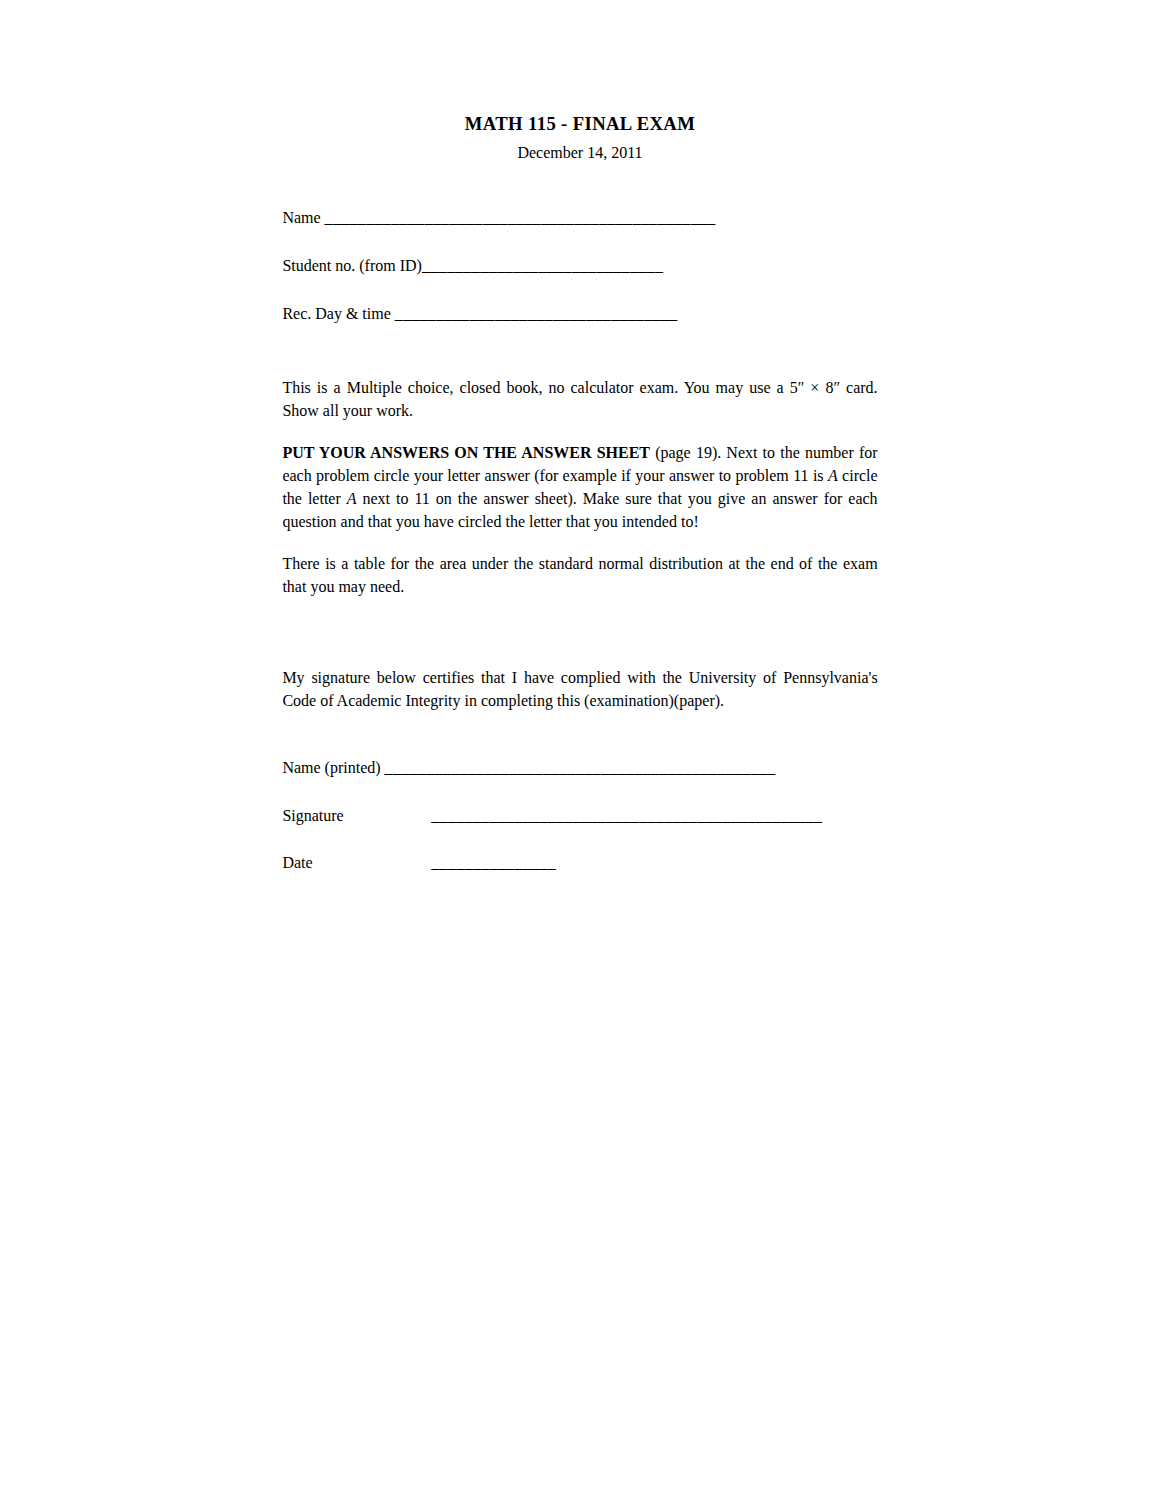MATH 115 - FINAL EXAM
December 14, 2011
Name _______________________________________________
Student no. (from ID)_____________________________
Rec. Day & time __________________________________
This is a Multiple choice, closed book, no calculator exam. You may use a 5″ × 8″ card. Show all your work.
PUT YOUR ANSWERS ON THE ANSWER SHEET (page 19). Next to the number for each problem circle your letter answer (for example if your answer to problem 11 is A circle the letter A next to 11 on the answer sheet). Make sure that you give an answer for each question and that you have circled the letter that you intended to!
There is a table for the area under the standard normal distribution at the end of the exam that you may need.
My signature below certifies that I have complied with the University of Pennsylvania's Code of Academic Integrity in completing this (examination)(paper).
Name (printed) _______________________________________________
Signature_______________________________________________
Date_______________